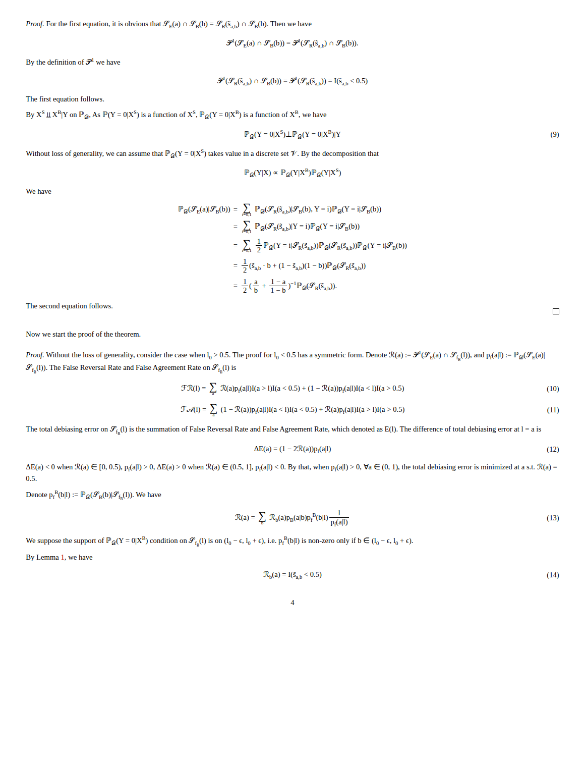Proof. For the first equation, it is obvious that 𝒮E(a) ∩ 𝒮B(b) = 𝒮R(s̃a,b) ∩ 𝒮B(b). Then we have
𝒫1(𝒮E(a) ∩ 𝒮B(b)) = 𝒫1(𝒮R(s̃a,b) ∩ 𝒮B(b)).
By the definition of 𝒫1 we have
𝒫1(𝒮R(s̃a,b) ∩ 𝒮B(b)) = 𝒫1(𝒮R(s̃a,b)) = I(s̃a,b < 0.5)
The first equation follows.
By XS ⫫ XB|Y on ℙ𝒟, As ℙ(Y = 0|XS) is a function of XS, ℙ𝒟(Y = 0|XB) is a function of XB, we have
ℙ𝒟(Y = 0|XS)⊥ℙ𝒟(Y = 0|XB)|Y
(9)
Without loss of generality, we can assume that ℙ𝒟(Y = 0|XS) takes value in a discrete set 𝒱. By the decomposition that
ℙ𝒟(Y|X) ∝ ℙ𝒟(Y|XB)ℙ𝒟(Y|XS)
We have
| ℙ 𝒟 (𝒮 E (a)/𝒮 B (b)) | = | ∑ i=0,1 ℙ 𝒟 (𝒮 R (s̃ a,b )/𝒮 B (b), Y = i)ℙ 𝒟 (Y = i/𝒮 B (b)) |
| | = | ∑ i=0,1 ℙ 𝒟 (𝒮 R (s̃ a,b )/Y = i)ℙ 𝒟 (Y = i/𝒮 B (b)) |
| | = | ∑ i=0,1 1 2 ℙ 𝒟 (Y = i/𝒮 R (s̃ a,b ))ℙ 𝒟 (𝒮 R (s̃ a,b ))ℙ 𝒟 (Y = i/𝒮 B (b)) |
| | = | 1 2 (s̃ a,b · b + (1 − s̃ a,b )(1 − b))ℙ 𝒟 (𝒮 R (s̃ a,b )) |
| | = | 1 2 ( a b + 1 − a 1 − b ) −1 ℙ 𝒟 (𝒮 R (s̃ a,b )). |
The second equation follows.
Now we start the proof of the theorem.
Proof. Without the loss of generality, consider the case when l0 > 0.5. The proof for l0 < 0.5 has a symmetric form. Denote ℛ(a) := 𝒫1(𝒮E(a) ∩ 𝒮fB(l)), and pf(a|l) := ℙ𝒟(𝒮E(a)|𝒮fB(l)). The False Reversal Rate and False Agreement Rate on 𝒮fB(l) is
ℱℛ(l) = ∑a ℛ(a)pf(a|l)I(a > l)I(a < 0.5) + (1 − ℛ(a))pf(a|l)I(a < l)I(a > 0.5)
(10)
ℱ𝒜(l) = ∑a (1 − ℛ(a))pf(a|l)I(a < l)I(a < 0.5) + ℛ(a)pf(a|l)I(a > l)I(a > 0.5)
(11)
The total debiasing error on 𝒮fB(l) is the summation of False Reversal Rate and False Agreement Rate, which denoted as E(l). The difference of total debiasing error at l = a is
ΔE(a) = (1 − 2ℛ(a))pf(a|l)
(12)
ΔE(a) < 0 when ℛ(a) ∈ [0, 0.5), pf(a|l) > 0, ΔE(a) > 0 when ℛ(a) ∈ (0.5, 1], pf(a|l) < 0. By that, when pf(a|l) > 0, ∀a ∈ (0, 1), the total debiasing error is minimized at a s.t. ℛ(a) = 0.5.
Denote pfB(b|l) := ℙ𝒟(𝒮B(b)|𝒮fB(l)). We have
ℛ(a) = ∑b ℛb(a)pB(a|b)pfB(b|l)1 pf(a|l)
(13)
We suppose the support of ℙ𝒟(Y = 0|XB) condition on 𝒮fB(l) is on (l0 − ϵ, l0 + ϵ), i.e. pfB(b|l) is non-zero only if b ∈ (l0 − ϵ, l0 + ϵ).
By Lemma 1, we have
ℛb(a) = I(s̃a,b < 0.5)
(14)
4